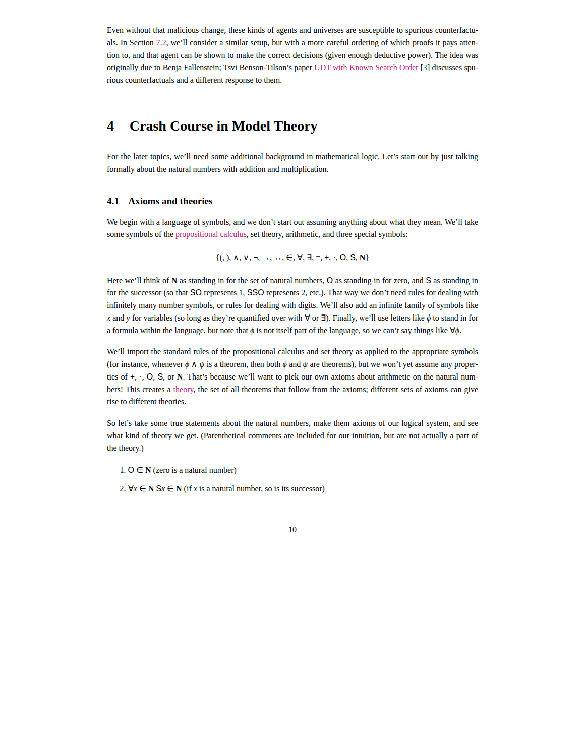Even without that malicious change, these kinds of agents and universes are susceptible to spurious counterfactuals. In Section 7.2, we’ll consider a similar setup, but with a more careful ordering of which proofs it pays attention to, and that agent can be shown to make the correct decisions (given enough deductive power). The idea was originally due to Benja Fallenstein; Tsvi Benson-Tilson’s paper UDT with Known Search Order [3] discusses spurious counterfactuals and a different response to them.
4 Crash Course in Model Theory
For the later topics, we’ll need some additional background in mathematical logic. Let’s start out by just talking formally about the natural numbers with addition and multiplication.
4.1 Axioms and theories
We begin with a language of symbols, and we don’t start out assuming anything about what they mean. We’ll take some symbols of the propositional calculus, set theory, arithmetic, and three special symbols:
{(, ), ∧, ∨, ¬, →, ↔, ∈, ∀, ∃, =, +, ·, O, S, N}
Here we’ll think of N as standing in for the set of natural numbers, O as standing in for zero, and S as standing in for the successor (so that SO represents 1, SSO represents 2, etc.). That way we don’t need rules for dealing with infinitely many number symbols, or rules for dealing with digits. We’ll also add an infinite family of symbols like x and y for variables (so long as they’re quantified over with ∀ or ∃). Finally, we’ll use letters like ϕ to stand in for a formula within the language, but note that ϕ is not itself part of the language, so we can’t say things like ∀ϕ.
We’ll import the standard rules of the propositional calculus and set theory as applied to the appropriate symbols (for instance, whenever ϕ ∧ ψ is a theorem, then both ϕ and ψ are theorems), but we won’t yet assume any properties of +, ·, O, S, or N. That’s because we’ll want to pick our own axioms about arithmetic on the natural numbers! This creates a theory, the set of all theorems that follow from the axioms; different sets of axioms can give rise to different theories.
So let’s take some true statements about the natural numbers, make them axioms of our logical system, and see what kind of theory we get. (Parenthetical comments are included for our intuition, but are not actually a part of the theory.)
O ∈ N (zero is a natural number)
∀x ∈ N Sx ∈ N (if x is a natural number, so is its successor)
10